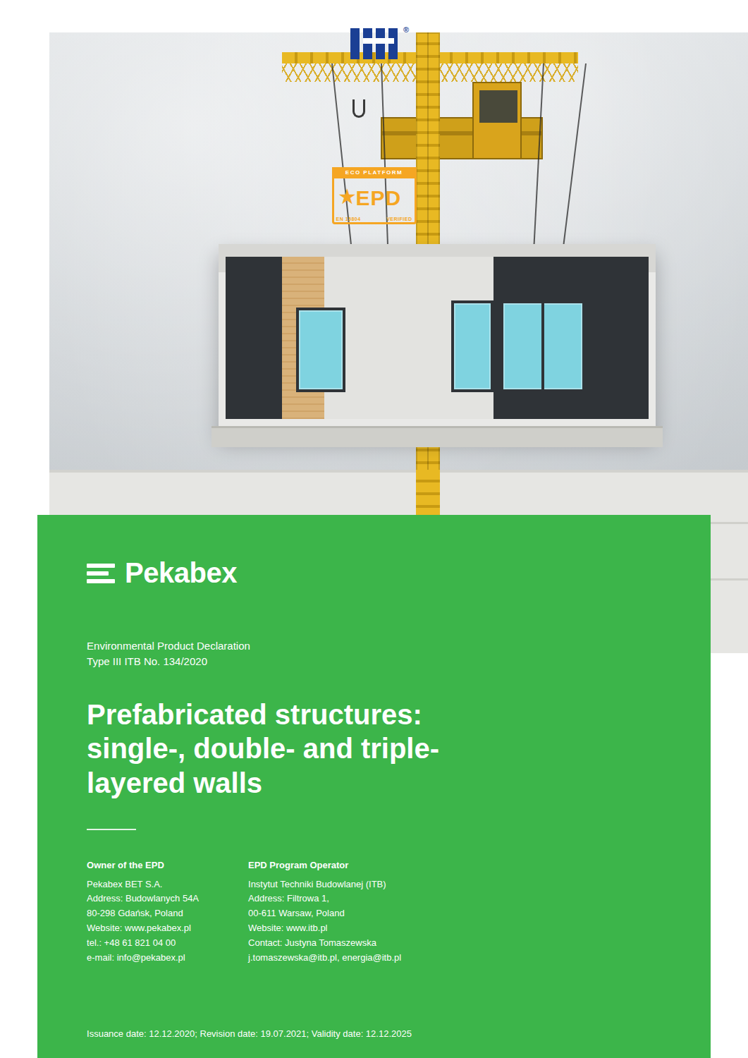Pekabex
Environmental Product Declaration
Type III ITB No. 134/2020
Prefabricated structures: single-, double- and triple-layered walls
Owner of the EPD
Pekabex BET S.A.
Address: Budowlanych 54A
80-298 Gdańsk, Poland
Website: www.pekabex.pl
tel.: +48 61 821 04 00
e-mail: info@pekabex.pl
EPD Program Operator
Instytut Techniki Budowlanej (ITB)
Address: Filtrowa 1,
00-611 Warsaw, Poland
Website: www.itb.pl
Contact: Justyna Tomaszewska
j.tomaszewska@itb.pl, energia@itb.pl
Issuance date: 12.12.2020; Revision date: 19.07.2021; Validity date: 12.12.2025
®
ITB is the verified member of The European Platform for EPD program operators and LCA practitioner www.eco-platform.org
ECO PLATFORM ★ EPD EN 15804 VERIFIED
www.pekabex.pl